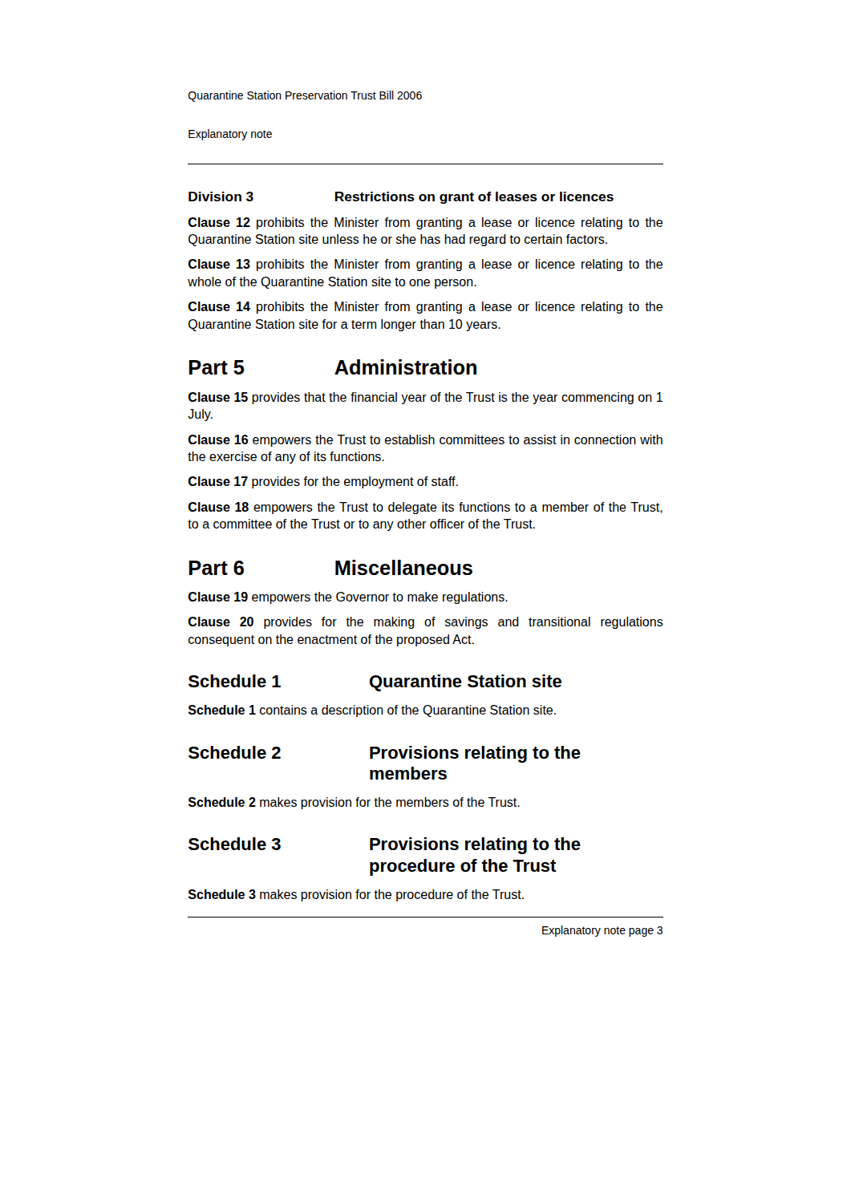Quarantine Station Preservation Trust Bill 2006
Explanatory note
Division 3 Restrictions on grant of leases or licences
Clause 12 prohibits the Minister from granting a lease or licence relating to the Quarantine Station site unless he or she has had regard to certain factors.
Clause 13 prohibits the Minister from granting a lease or licence relating to the whole of the Quarantine Station site to one person.
Clause 14 prohibits the Minister from granting a lease or licence relating to the Quarantine Station site for a term longer than 10 years.
Part 5 Administration
Clause 15 provides that the financial year of the Trust is the year commencing on 1 July.
Clause 16 empowers the Trust to establish committees to assist in connection with the exercise of any of its functions.
Clause 17 provides for the employment of staff.
Clause 18 empowers the Trust to delegate its functions to a member of the Trust, to a committee of the Trust or to any other officer of the Trust.
Part 6 Miscellaneous
Clause 19 empowers the Governor to make regulations.
Clause 20 provides for the making of savings and transitional regulations consequent on the enactment of the proposed Act.
Schedule 1 Quarantine Station site
Schedule 1 contains a description of the Quarantine Station site.
Schedule 2 Provisions relating to the members
Schedule 2 makes provision for the members of the Trust.
Schedule 3 Provisions relating to the procedure of the Trust
Schedule 3 makes provision for the procedure of the Trust.
Explanatory note page 3